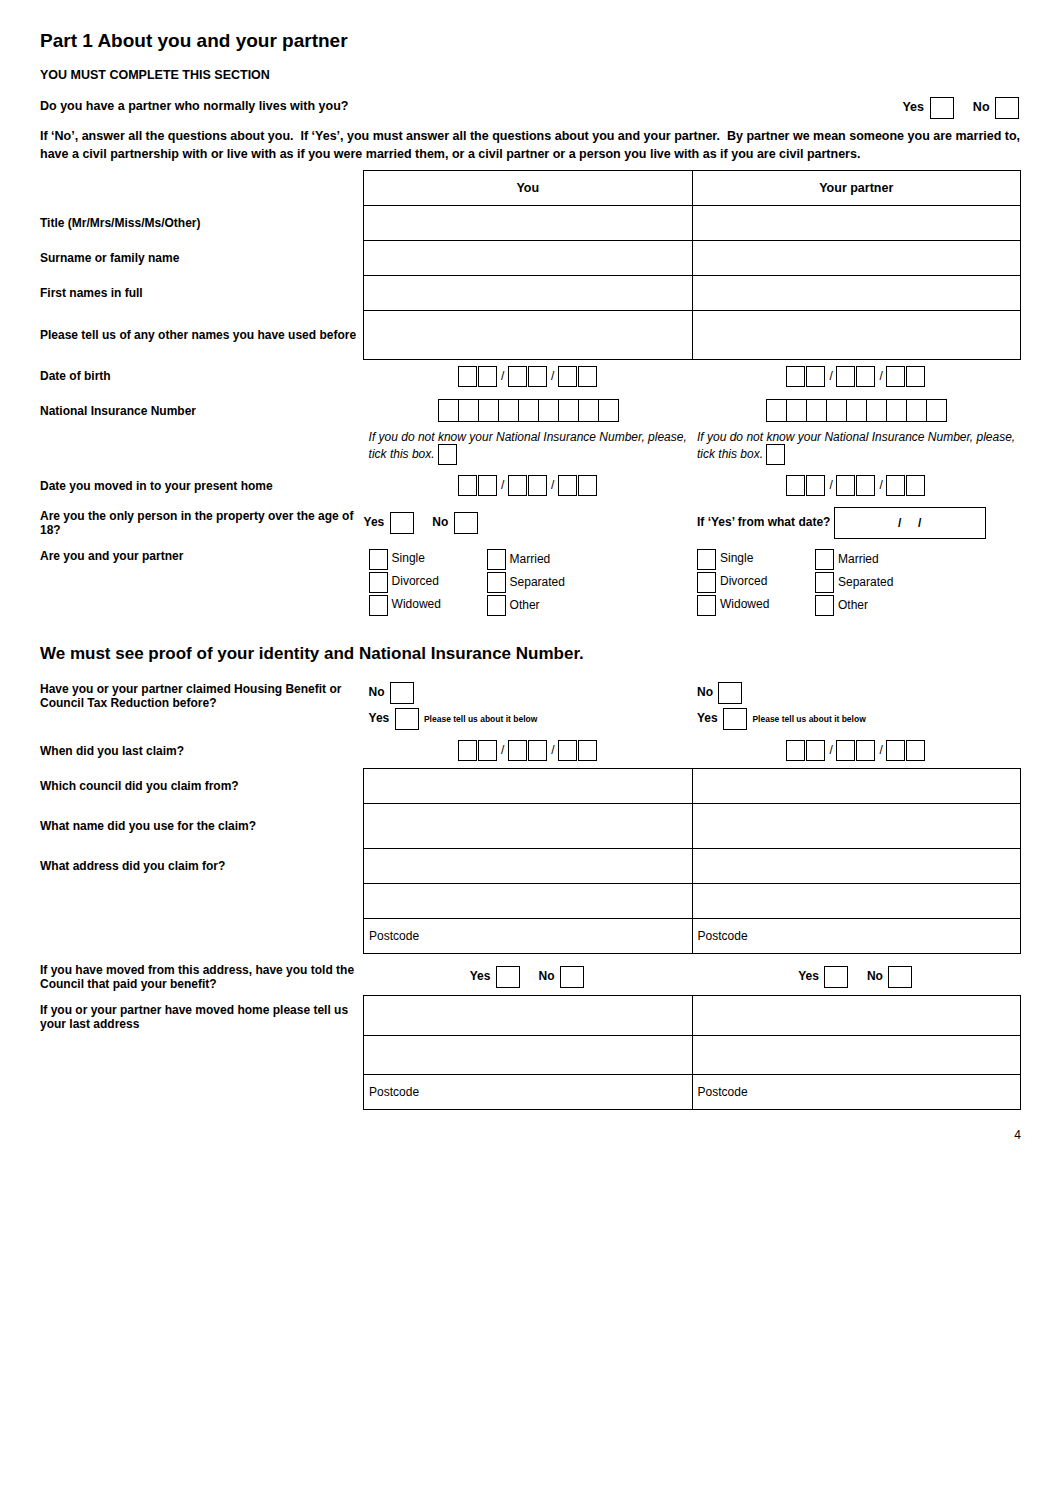Part 1 About you and your partner
YOU MUST COMPLETE THIS SECTION
Do you have a partner who normally lives with you? Yes No
If ‘No’, answer all the questions about you. If ‘Yes’, you must answer all the questions about you and your partner. By partner we mean someone you are married to, have a civil partnership with or live with as if you were married them, or a civil partner or a person you live with as if you are civil partners.
| | You | Your partner |
| Title (Mr/Mrs/Miss/Ms/Other) | | |
| Surname or family name | | |
| First names in full | | |
| Please tell us of any other names you have used before | | |
| Date of birth | / / | / / |
| National Insurance Number | | |
| | If you do not know your National Insurance Number, please, tick this box. | If you do not know your National Insurance Number, please, tick this box. |
| Date you moved in to your present home | / / | / / |
| Are you the only person in the property over the age of 18? | Yes No | If ‘Yes’ from what date? / / |
| Are you and your partner | Single Married Divorced Separated Widowed Other | Single Married Divorced Separated Widowed Other |
We must see proof of your identity and National Insurance Number.
| Have you or your partner claimed Housing Benefit or Council Tax Reduction before? | No Yes Please tell us about it below | No Yes Please tell us about it below |
| When did you last claim? | / / | / / |
| Which council did you claim from? | | |
| What name did you use for the claim? | | |
| What address did you claim for? | | |
| | Postcode | Postcode |
| If you have moved from this address, have you told the Council that paid your benefit? | Yes No | Yes No |
| If you or your partner have moved home please tell us your last address | | |
| | Postcode | Postcode |
4